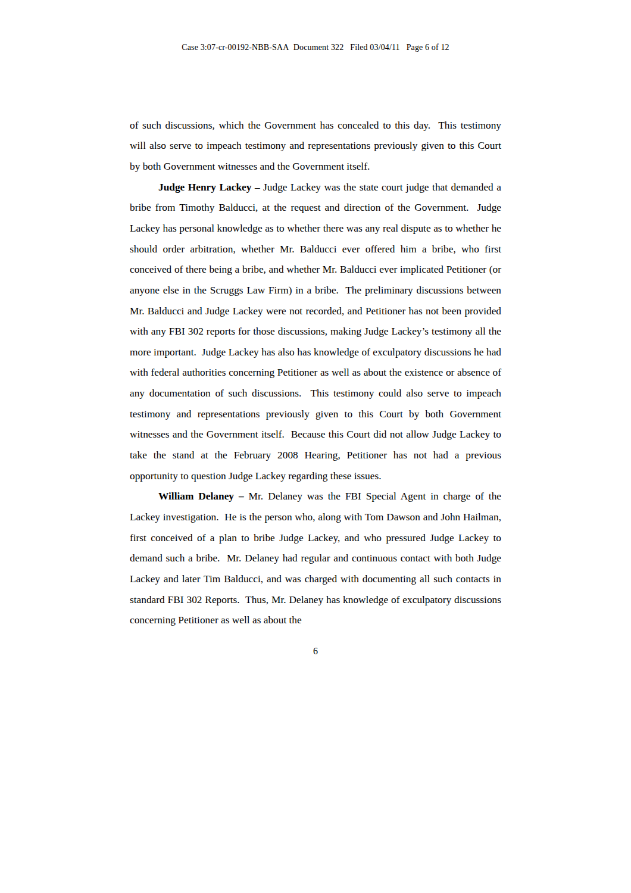Case 3:07-cr-00192-NBB-SAA Document 322 Filed 03/04/11 Page 6 of 12
of such discussions, which the Government has concealed to this day. This testimony will also serve to impeach testimony and representations previously given to this Court by both Government witnesses and the Government itself.
Judge Henry Lackey – Judge Lackey was the state court judge that demanded a bribe from Timothy Balducci, at the request and direction of the Government. Judge Lackey has personal knowledge as to whether there was any real dispute as to whether he should order arbitration, whether Mr. Balducci ever offered him a bribe, who first conceived of there being a bribe, and whether Mr. Balducci ever implicated Petitioner (or anyone else in the Scruggs Law Firm) in a bribe. The preliminary discussions between Mr. Balducci and Judge Lackey were not recorded, and Petitioner has not been provided with any FBI 302 reports for those discussions, making Judge Lackey’s testimony all the more important. Judge Lackey has also has knowledge of exculpatory discussions he had with federal authorities concerning Petitioner as well as about the existence or absence of any documentation of such discussions. This testimony could also serve to impeach testimony and representations previously given to this Court by both Government witnesses and the Government itself. Because this Court did not allow Judge Lackey to take the stand at the February 2008 Hearing, Petitioner has not had a previous opportunity to question Judge Lackey regarding these issues.
William Delaney – Mr. Delaney was the FBI Special Agent in charge of the Lackey investigation. He is the person who, along with Tom Dawson and John Hailman, first conceived of a plan to bribe Judge Lackey, and who pressured Judge Lackey to demand such a bribe. Mr. Delaney had regular and continuous contact with both Judge Lackey and later Tim Balducci, and was charged with documenting all such contacts in standard FBI 302 Reports. Thus, Mr. Delaney has knowledge of exculpatory discussions concerning Petitioner as well as about the
6